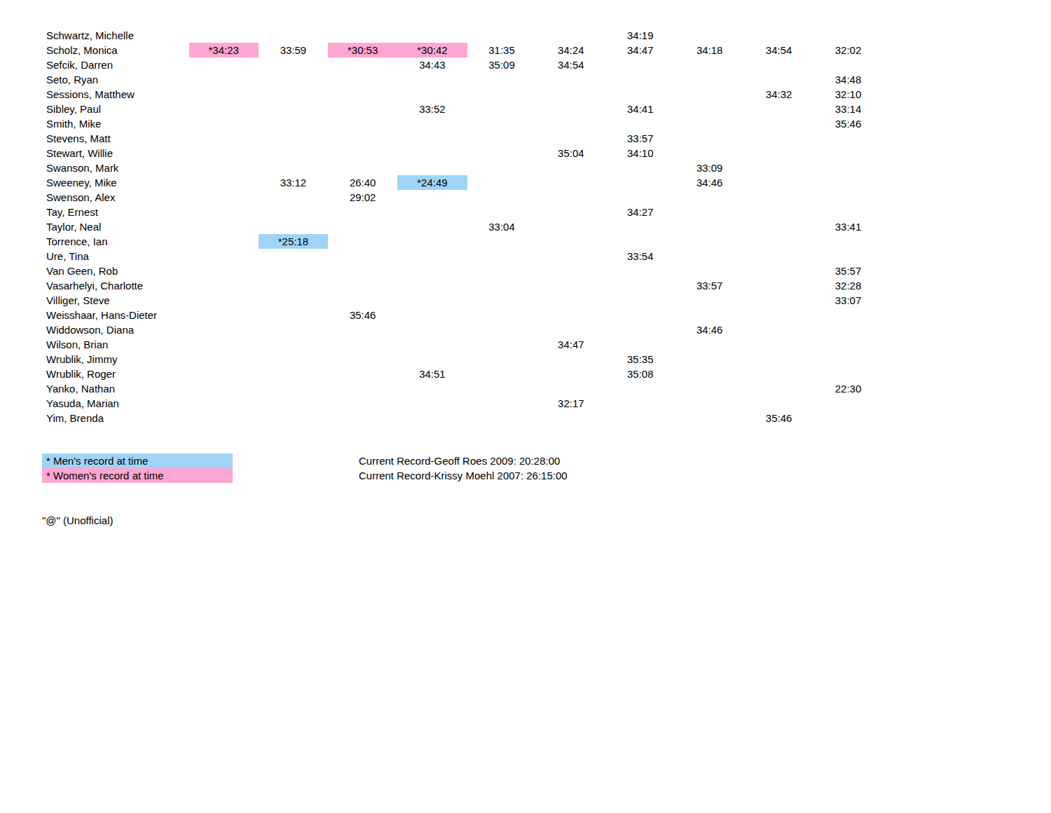| Schwartz, Michelle | | | | | | | 34:19 | | | |
| Scholz, Monica | *34:23 | 33:59 | *30:53 | *30:42 | 31:35 | 34:24 | 34:47 | 34:18 | 34:54 | 32:02 |
| Sefcik, Darren | | | | 34:43 | 35:09 | 34:54 | | | | |
| Seto, Ryan | | | | | | | | | | 34:48 |
| Sessions, Matthew | | | | | | | | | 34:32 | 32:10 |
| Sibley, Paul | | | | 33:52 | | | 34:41 | | | 33:14 |
| Smith, Mike | | | | | | | | | | 35:46 |
| Stevens, Matt | | | | | | | 33:57 | | | |
| Stewart, Willie | | | | | | 35:04 | 34:10 | | | |
| Swanson, Mark | | | | | | | | 33:09 | | |
| Sweeney, Mike | | 33:12 | 26:40 | *24:49 | | | | 34:46 | | |
| Swenson, Alex | | | 29:02 | | | | | | | |
| Tay, Ernest | | | | | | | 34:27 | | | |
| Taylor, Neal | | | | | 33:04 | | | | | 33:41 |
| Torrence, Ian | | *25:18 | | | | | | | | |
| Ure, Tina | | | | | | | 33:54 | | | |
| Van Geen, Rob | | | | | | | | | | 35:57 |
| Vasarhelyi, Charlotte | | | | | | | | 33:57 | | 32:28 |
| Villiger, Steve | | | | | | | | | | 33:07 |
| Weisshaar, Hans-Dieter | | | 35:46 | | | | | | | |
| Widdowson, Diana | | | | | | | | 34:46 | | |
| Wilson, Brian | | | | | | 34:47 | | | | |
| Wrublik, Jimmy | | | | | | | 35:35 | | | |
| Wrublik, Roger | | | | 34:51 | | | 35:08 | | | |
| Yanko, Nathan | | | | | | | | | | 22:30 |
| Yasuda, Marian | | | | | | 32:17 | | | | |
| Yim, Brenda | | | | | | | | | 35:46 | |
| * Men's record at time | Current Record-Geoff Roes 2009: 20:28:00 |
| * Women's record at time | Current Record-Krissy Moehl 2007: 26:15:00 |
"@" (Unofficial)